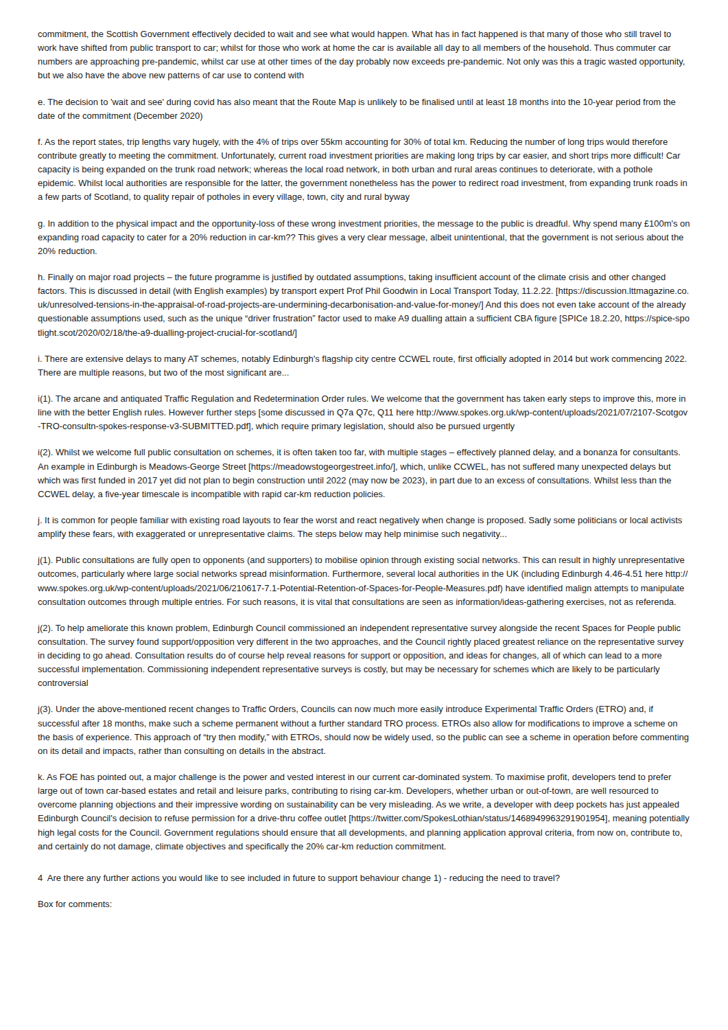commitment, the Scottish Government effectively decided to wait and see what would happen. What has in fact happened is that many of those who still travel to work have shifted from public transport to car; whilst for those who work at home the car is available all day to all members of the household. Thus commuter car numbers are approaching pre-pandemic, whilst car use at other times of the day probably now exceeds pre-pandemic. Not only was this a tragic wasted opportunity, but we also have the above new patterns of car use to contend with
e. The decision to 'wait and see' during covid has also meant that the Route Map is unlikely to be finalised until at least 18 months into the 10-year period from the date of the commitment (December 2020)
f. As the report states, trip lengths vary hugely, with the 4% of trips over 55km accounting for 30% of total km. Reducing the number of long trips would therefore contribute greatly to meeting the commitment. Unfortunately, current road investment priorities are making long trips by car easier, and short trips more difficult! Car capacity is being expanded on the trunk road network; whereas the local road network, in both urban and rural areas continues to deteriorate, with a pothole epidemic. Whilst local authorities are responsible for the latter, the government nonetheless has the power to redirect road investment, from expanding trunk roads in a few parts of Scotland, to quality repair of potholes in every village, town, city and rural byway
g. In addition to the physical impact and the opportunity-loss of these wrong investment priorities, the message to the public is dreadful. Why spend many £100m's on expanding road capacity to cater for a 20% reduction in car-km?? This gives a very clear message, albeit unintentional, that the government is not serious about the 20% reduction.
h. Finally on major road projects – the future programme is justified by outdated assumptions, taking insufficient account of the climate crisis and other changed factors. This is discussed in detail (with English examples) by transport expert Prof Phil Goodwin in Local Transport Today, 11.2.22. [https://discussion.lttmagazine.co.uk/unresolved-tensions-in-the-appraisal-of-road-projects-are-undermining-decarbonisation-and-value-for-money/] And this does not even take account of the already questionable assumptions used, such as the unique “driver frustration” factor used to make A9 dualling attain a sufficient CBA figure [SPICe 18.2.20, https://spice-spotlight.scot/2020/02/18/the-a9-dualling-project-crucial-for-scotland/]
i. There are extensive delays to many AT schemes, notably Edinburgh's flagship city centre CCWEL route, first officially adopted in 2014 but work commencing 2022. There are multiple reasons, but two of the most significant are...
i(1). The arcane and antiquated Traffic Regulation and Redetermination Order rules. We welcome that the government has taken early steps to improve this, more in line with the better English rules. However further steps [some discussed in Q7a Q7c, Q11 here http://www.spokes.org.uk/wp-content/uploads/2021/07/2107-Scotgov-TRO-consultn-spokes-response-v3-SUBMITTED.pdf], which require primary legislation, should also be pursued urgently
i(2). Whilst we welcome full public consultation on schemes, it is often taken too far, with multiple stages – effectively planned delay, and a bonanza for consultants. An example in Edinburgh is Meadows-George Street [https://meadowstogeorgestreet.info/], which, unlike CCWEL, has not suffered many unexpected delays but which was first funded in 2017 yet did not plan to begin construction until 2022 (may now be 2023), in part due to an excess of consultations. Whilst less than the CCWEL delay, a five-year timescale is incompatible with rapid car-km reduction policies.
j. It is common for people familiar with existing road layouts to fear the worst and react negatively when change is proposed. Sadly some politicians or local activists amplify these fears, with exaggerated or unrepresentative claims. The steps below may help minimise such negativity...
j(1). Public consultations are fully open to opponents (and supporters) to mobilise opinion through existing social networks. This can result in highly unrepresentative outcomes, particularly where large social networks spread misinformation. Furthermore, several local authorities in the UK (including Edinburgh 4.46-4.51 here http://www.spokes.org.uk/wp-content/uploads/2021/06/210617-7.1-Potential-Retention-of-Spaces-for-People-Measures.pdf) have identified malign attempts to manipulate consultation outcomes through multiple entries. For such reasons, it is vital that consultations are seen as information/ideas-gathering exercises, not as referenda.
j(2). To help ameliorate this known problem, Edinburgh Council commissioned an independent representative survey alongside the recent Spaces for People public consultation. The survey found support/opposition very different in the two approaches, and the Council rightly placed greatest reliance on the representative survey in deciding to go ahead. Consultation results do of course help reveal reasons for support or opposition, and ideas for changes, all of which can lead to a more successful implementation. Commissioning independent representative surveys is costly, but may be necessary for schemes which are likely to be particularly controversial
j(3). Under the above-mentioned recent changes to Traffic Orders, Councils can now much more easily introduce Experimental Traffic Orders (ETRO) and, if successful after 18 months, make such a scheme permanent without a further standard TRO process. ETROs also allow for modifications to improve a scheme on the basis of experience. This approach of “try then modify,” with ETROs, should now be widely used, so the public can see a scheme in operation before commenting on its detail and impacts, rather than consulting on details in the abstract.
k. As FOE has pointed out, a major challenge is the power and vested interest in our current car-dominated system. To maximise profit, developers tend to prefer large out of town car-based estates and retail and leisure parks, contributing to rising car-km. Developers, whether urban or out-of-town, are well resourced to overcome planning objections and their impressive wording on sustainability can be very misleading. As we write, a developer with deep pockets has just appealed Edinburgh Council's decision to refuse permission for a drive-thru coffee outlet [https://twitter.com/SpokesLothian/status/1468949963291901954], meaning potentially high legal costs for the Council. Government regulations should ensure that all developments, and planning application approval criteria, from now on, contribute to, and certainly do not damage, climate objectives and specifically the 20% car-km reduction commitment.
4 Are there any further actions you would like to see included in future to support behaviour change 1) - reducing the need to travel?
Box for comments: